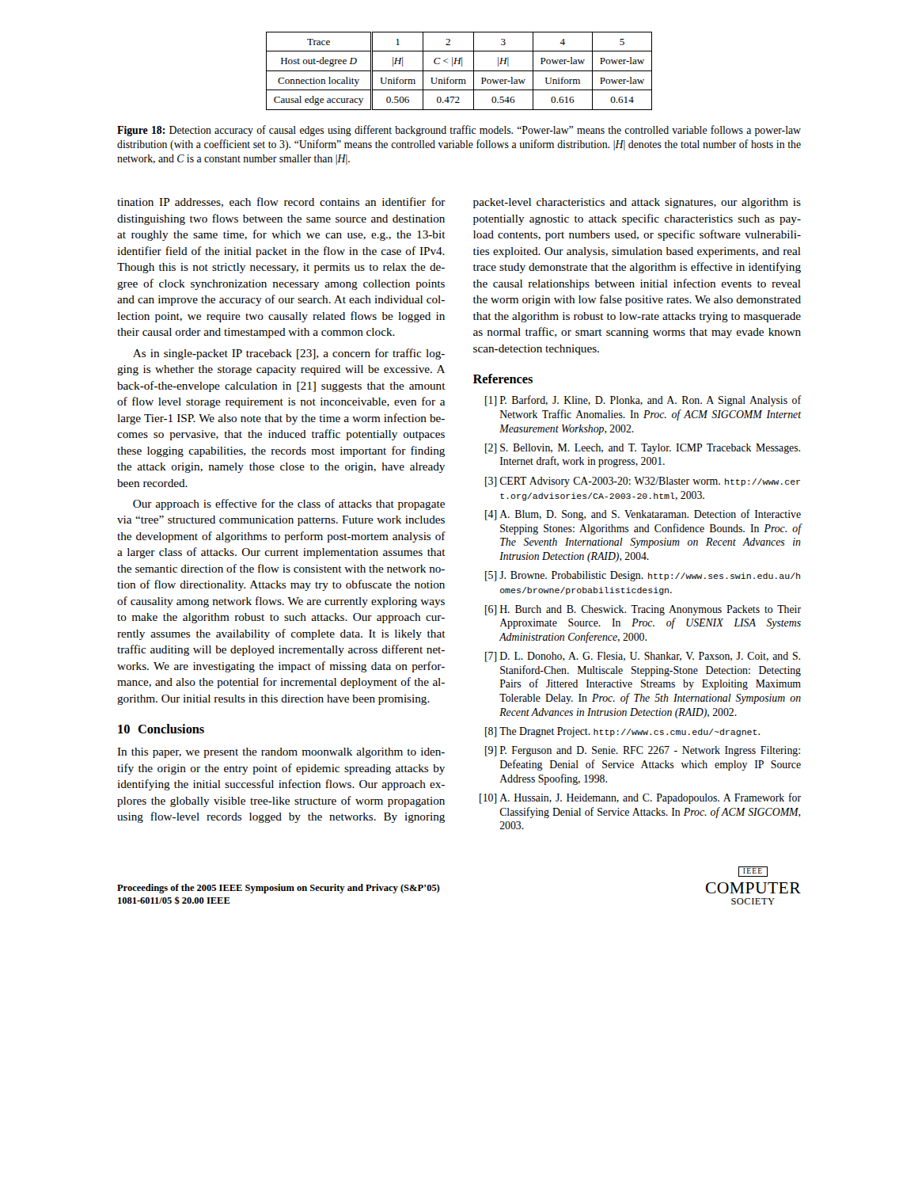| Trace | 1 | 2 | 3 | 4 | 5 |
| Host out-degree D | / H / | C < / H / | / H / | Power-law | Power-law |
| Connection locality | Uniform | Uniform | Power-law | Uniform | Power-law |
| Causal edge accuracy | 0.506 | 0.472 | 0.546 | 0.616 | 0.614 |
Figure 18: Detection accuracy of causal edges using different background traffic models. “Power-law” means the controlled variable follows a power-law distribution (with a coefficient set to 3). “Uniform” means the controlled variable follows a uniform distribution. |H| denotes the total number of hosts in the network, and C is a constant number smaller than |H|.
tination IP addresses, each flow record contains an identifier for distinguishing two flows between the same source and destination at roughly the same time, for which we can use, e.g., the 13-bit identifier field of the initial packet in the flow in the case of IPv4. Though this is not strictly necessary, it permits us to relax the degree of clock synchronization necessary among collection points and can improve the accuracy of our search. At each individual collection point, we require two causally related flows be logged in their causal order and timestamped with a common clock.
As in single-packet IP traceback [23], a concern for traffic logging is whether the storage capacity required will be excessive. A back-of-the-envelope calculation in [21] suggests that the amount of flow level storage requirement is not inconceivable, even for a large Tier-1 ISP. We also note that by the time a worm infection becomes so pervasive, that the induced traffic potentially outpaces these logging capabilities, the records most important for finding the attack origin, namely those close to the origin, have already been recorded.
Our approach is effective for the class of attacks that propagate via “tree” structured communication patterns. Future work includes the development of algorithms to perform post-mortem analysis of a larger class of attacks. Our current implementation assumes that the semantic direction of the flow is consistent with the network notion of flow directionality. Attacks may try to obfuscate the notion of causality among network flows. We are currently exploring ways to make the algorithm robust to such attacks. Our approach currently assumes the availability of complete data. It is likely that traffic auditing will be deployed incrementally across different networks. We are investigating the impact of missing data on performance, and also the potential for incremental deployment of the algorithm. Our initial results in this direction have been promising.
10 Conclusions
In this paper, we present the random moonwalk algorithm to identify the origin or the entry point of epidemic spreading attacks by identifying the initial successful infection flows. Our approach explores the globally visible tree-like structure of worm propagation using flow-level records logged by the networks. By ignoring packet-level characteristics and attack signatures, our algorithm is potentially agnostic to attack specific characteristics such as payload contents, port numbers used, or specific software vulnerabilities exploited. Our analysis, simulation based experiments, and real trace study demonstrate that the algorithm is effective in identifying the causal relationships between initial infection events to reveal the worm origin with low false positive rates. We also demonstrated that the algorithm is robust to low-rate attacks trying to masquerade as normal traffic, or smart scanning worms that may evade known scan-detection techniques.
References
[1] P. Barford, J. Kline, D. Plonka, and A. Ron. A Signal Analysis of Network Traffic Anomalies. In Proc. of ACM SIGCOMM Internet Measurement Workshop, 2002.
[2] S. Bellovin, M. Leech, and T. Taylor. ICMP Traceback Messages. Internet draft, work in progress, 2001.
[3] CERT Advisory CA-2003-20: W32/Blaster worm. http://www.cert.org/advisories/CA-2003-20.html, 2003.
[4] A. Blum, D. Song, and S. Venkataraman. Detection of Interactive Stepping Stones: Algorithms and Confidence Bounds. In Proc. of The Seventh International Symposium on Recent Advances in Intrusion Detection (RAID), 2004.
[5] J. Browne. Probabilistic Design. http://www.ses.swin.edu.au/homes/browne/probabilisticdesign.
[6] H. Burch and B. Cheswick. Tracing Anonymous Packets to Their Approximate Source. In Proc. of USENIX LISA Systems Administration Conference, 2000.
[7] D. L. Donoho, A. G. Flesia, U. Shankar, V. Paxson, J. Coit, and S. Staniford-Chen. Multiscale Stepping-Stone Detection: Detecting Pairs of Jittered Interactive Streams by Exploiting Maximum Tolerable Delay. In Proc. of The 5th International Symposium on Recent Advances in Intrusion Detection (RAID), 2002.
[8] The Dragnet Project. http://www.cs.cmu.edu/~dragnet.
[9] P. Ferguson and D. Senie. RFC 2267 - Network Ingress Filtering: Defeating Denial of Service Attacks which employ IP Source Address Spoofing, 1998.
[10] A. Hussain, J. Heidemann, and C. Papadopoulos. A Framework for Classifying Denial of Service Attacks. In Proc. of ACM SIGCOMM, 2003.
Proceedings of the 2005 IEEE Symposium on Security and Privacy (S&P’05)
1081-6011/05 $ 20.00 IEEE
IEEE
COMPUTER SOCIETY